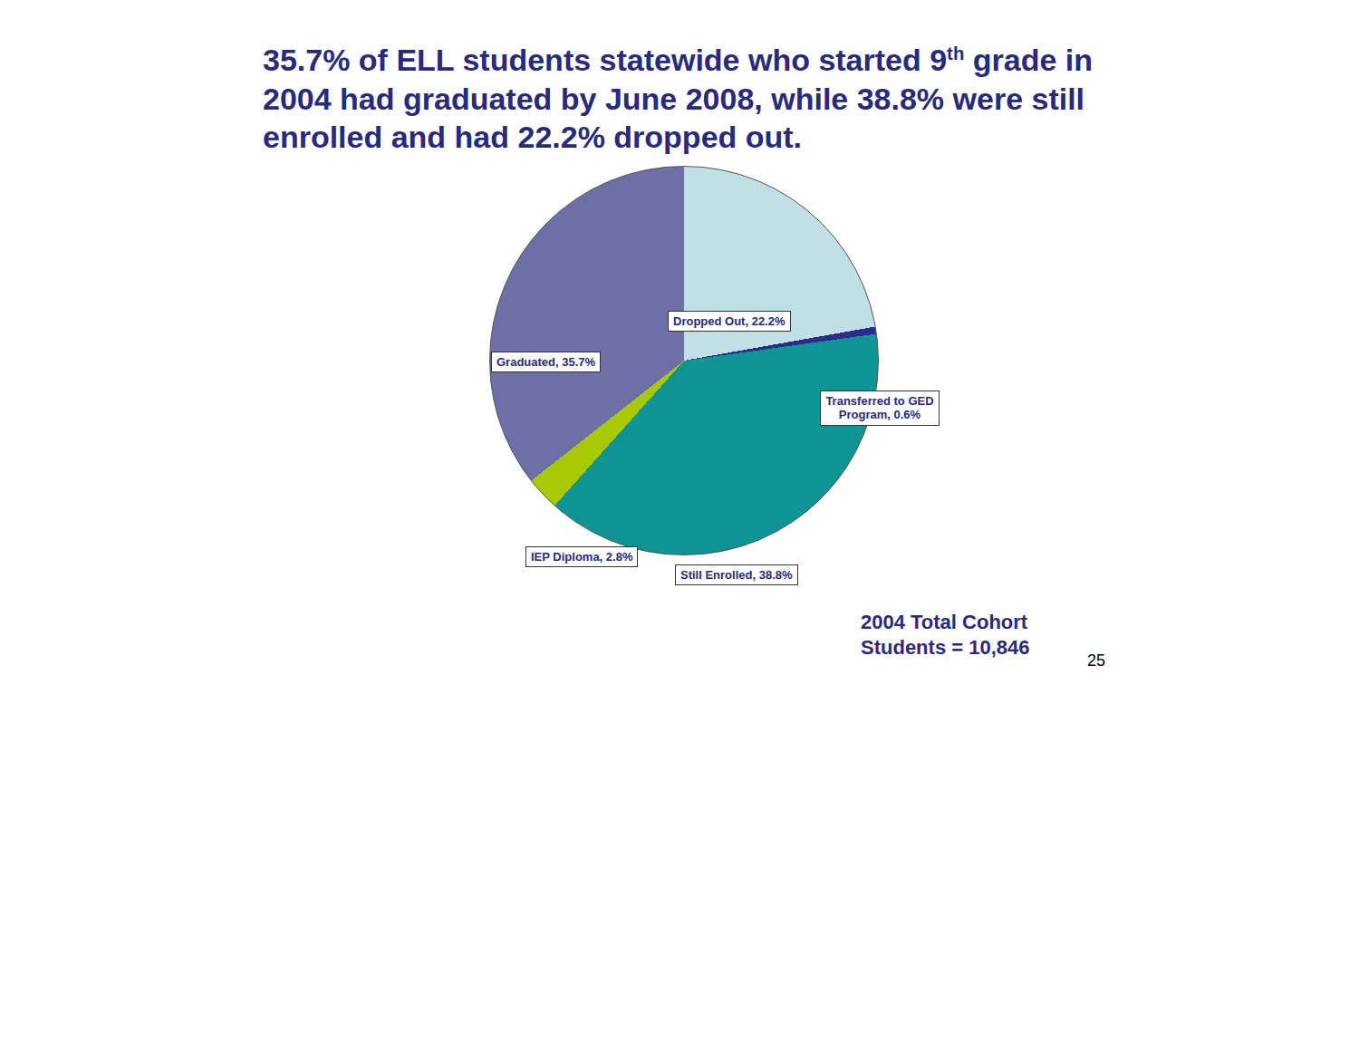35.7% of ELL students statewide who started 9th grade in 2004 had graduated by June 2008, while 38.8% were still enrolled and had 22.2% dropped out.
Dropped Out, 22.2%
Transferred to GED Program, 0.6%
Still Enrolled, 38.8%
IEP Diploma, 2.8%
Graduated, 35.7%
2004 Total Cohort
Students = 10,846
25